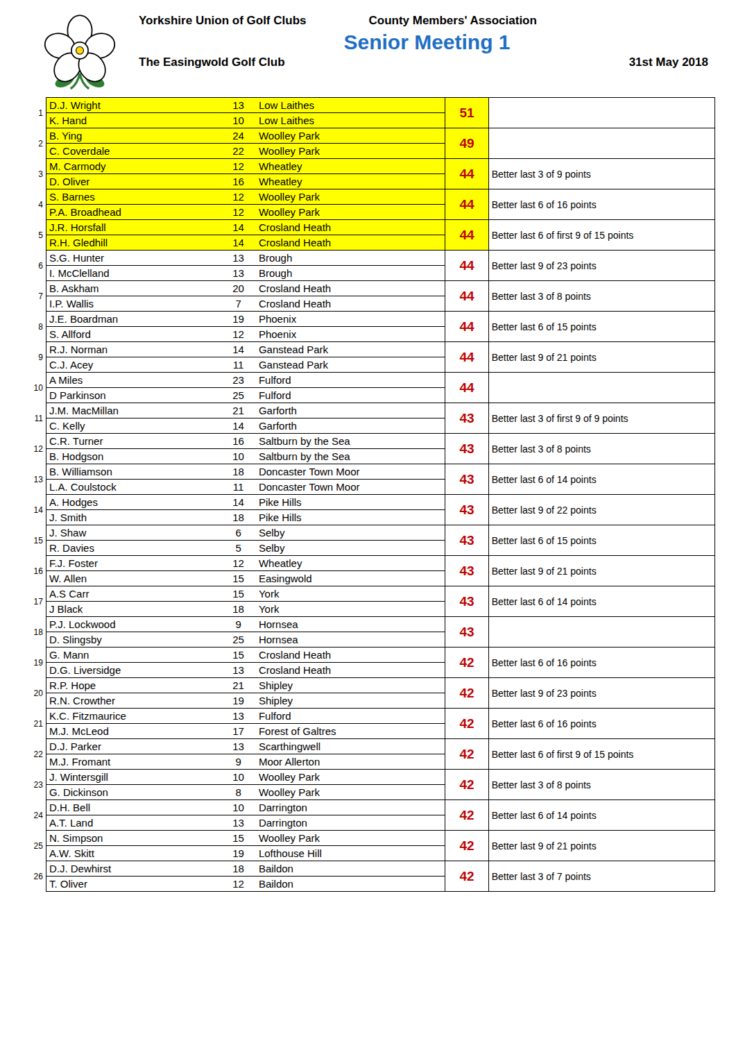Yorkshire Union of Golf Clubs County Members' Association
Senior Meeting 1
The Easingwold Golf Club 31st May 2018
| 1 | D.J. Wright | 13 | Low Laithes | 51 | |
| K. Hand | 10 | Low Laithes |
| 2 | B. Ying | 24 | Woolley Park | 49 | |
| C. Coverdale | 22 | Woolley Park |
| 3 | M. Carmody | 12 | Wheatley | 44 | Better last 3 of 9 points |
| D. Oliver | 16 | Wheatley |
| 4 | S. Barnes | 12 | Woolley Park | 44 | Better last 6 of 16 points |
| P.A. Broadhead | 12 | Woolley Park |
| 5 | J.R. Horsfall | 14 | Crosland Heath | 44 | Better last 6 of first 9 of 15 points |
| R.H. Gledhill | 14 | Crosland Heath |
| 6 | S.G. Hunter | 13 | Brough | 44 | Better last 9 of 23 points |
| I. McClelland | 13 | Brough |
| 7 | B. Askham | 20 | Crosland Heath | 44 | Better last 3 of 8 points |
| I.P. Wallis | 7 | Crosland Heath |
| 8 | J.E. Boardman | 19 | Phoenix | 44 | Better last 6 of 15 points |
| S. Allford | 12 | Phoenix |
| 9 | R.J. Norman | 14 | Ganstead Park | 44 | Better last 9 of 21 points |
| C.J. Acey | 11 | Ganstead Park |
| 10 | A Miles | 23 | Fulford | 44 | |
| D Parkinson | 25 | Fulford |
| 11 | J.M. MacMillan | 21 | Garforth | 43 | Better last 3 of first 9 of 9 points |
| C. Kelly | 14 | Garforth |
| 12 | C.R. Turner | 16 | Saltburn by the Sea | 43 | Better last 3 of 8 points |
| B. Hodgson | 10 | Saltburn by the Sea |
| 13 | B. Williamson | 18 | Doncaster Town Moor | 43 | Better last 6 of 14 points |
| L.A. Coulstock | 11 | Doncaster Town Moor |
| 14 | A. Hodges | 14 | Pike Hills | 43 | Better last 9 of 22 points |
| J. Smith | 18 | Pike Hills |
| 15 | J. Shaw | 6 | Selby | 43 | Better last 6 of 15 points |
| R. Davies | 5 | Selby |
| 16 | F.J. Foster | 12 | Wheatley | 43 | Better last 9 of 21 points |
| W. Allen | 15 | Easingwold |
| 17 | A.S Carr | 15 | York | 43 | Better last 6 of 14 points |
| J Black | 18 | York |
| 18 | P.J. Lockwood | 9 | Hornsea | 43 | |
| D. Slingsby | 25 | Hornsea |
| 19 | G. Mann | 15 | Crosland Heath | 42 | Better last 6 of 16 points |
| D.G. Liversidge | 13 | Crosland Heath |
| 20 | R.P. Hope | 21 | Shipley | 42 | Better last 9 of 23 points |
| R.N. Crowther | 19 | Shipley |
| 21 | K.C. Fitzmaurice | 13 | Fulford | 42 | Better last 6 of 16 points |
| M.J. McLeod | 17 | Forest of Galtres |
| 22 | D.J. Parker | 13 | Scarthingwell | 42 | Better last 6 of first 9 of 15 points |
| M.J. Fromant | 9 | Moor Allerton |
| 23 | J. Wintersgill | 10 | Woolley Park | 42 | Better last 3 of 8 points |
| G. Dickinson | 8 | Woolley Park |
| 24 | D.H. Bell | 10 | Darrington | 42 | Better last 6 of 14 points |
| A.T. Land | 13 | Darrington |
| 25 | N. Simpson | 15 | Woolley Park | 42 | Better last 9 of 21 points |
| A.W. Skitt | 19 | Lofthouse Hill |
| 26 | D.J. Dewhirst | 18 | Baildon | 42 | Better last 3 of 7 points |
| T. Oliver | 12 | Baildon |